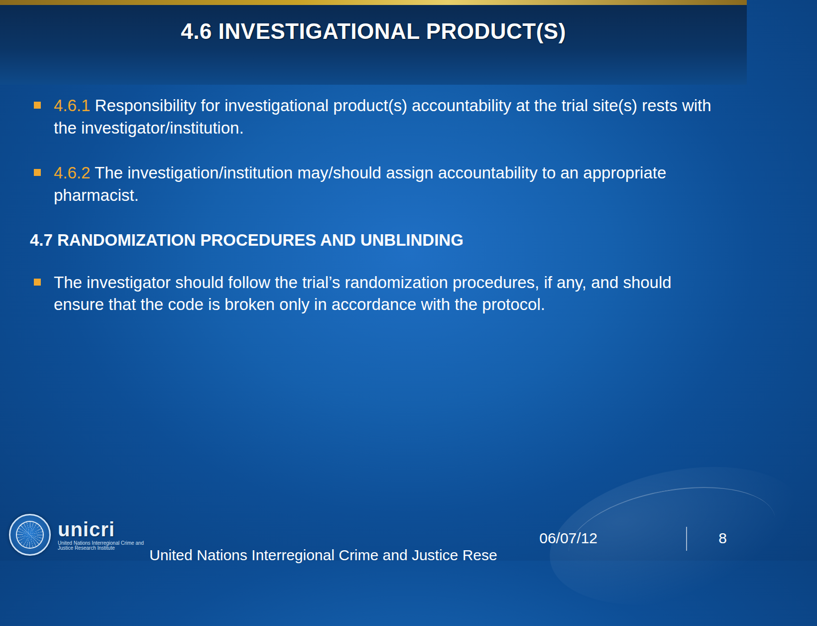4.6 INVESTIGATIONAL PRODUCT(S)
4.6.1 Responsibility for investigational product(s) accountability at the trial site(s) rests with the investigator/institution.
4.6.2 The investigation/institution may/should assign accountability to an appropriate pharmacist.
4.7 RANDOMIZATION PROCEDURES AND UNBLINDING
The investigator should follow the trial’s randomization procedures, if any, and should ensure that the code is broken only in accordance with the protocol.
unicri United Nations Interregional Crime and Justice Research Institute
United Nations Interregional Crime and Justice Rese
06/07/12
8